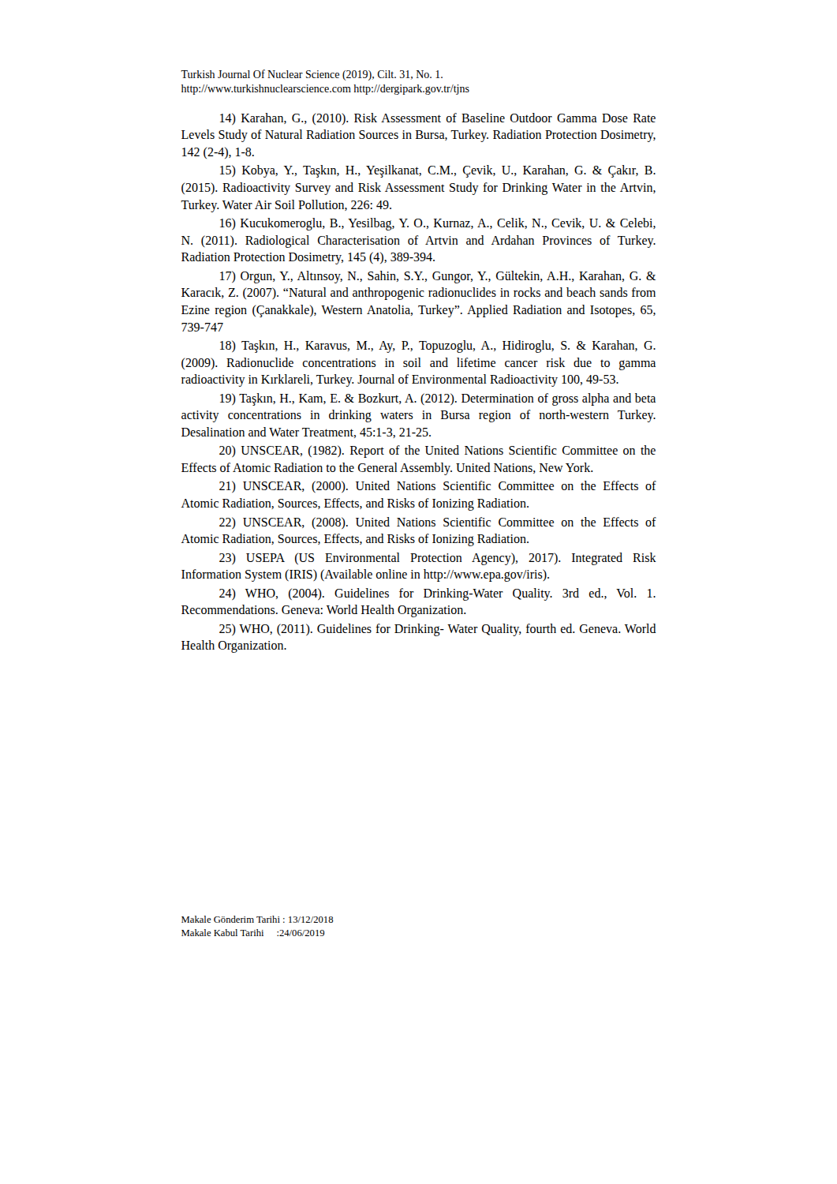Turkish Journal Of Nuclear Science (2019), Cilt. 31, No. 1.
http://www.turkishnuclearscience.com http://dergipark.gov.tr/tjns
14) Karahan, G., (2010). Risk Assessment of Baseline Outdoor Gamma Dose Rate Levels Study of Natural Radiation Sources in Bursa, Turkey. Radiation Protection Dosimetry, 142 (2-4), 1-8.
15) Kobya, Y., Taşkın, H., Yeşilkanat, C.M., Çevik, U., Karahan, G. & Çakır, B. (2015). Radioactivity Survey and Risk Assessment Study for Drinking Water in the Artvin, Turkey. Water Air Soil Pollution, 226: 49.
16) Kucukomeroglu, B., Yesilbag, Y. O., Kurnaz, A., Celik, N., Cevik, U. & Celebi, N. (2011). Radiological Characterisation of Artvin and Ardahan Provinces of Turkey. Radiation Protection Dosimetry, 145 (4), 389-394.
17) Orgun, Y., Altınsoy, N., Sahin, S.Y., Gungor, Y., Gültekin, A.H., Karahan, G. & Karacık, Z. (2007). “Natural and anthropogenic radionuclides in rocks and beach sands from Ezine region (Çanakkale), Western Anatolia, Turkey”. Applied Radiation and Isotopes, 65, 739-747
18) Taşkın, H., Karavus, M., Ay, P., Topuzoglu, A., Hidiroglu, S. & Karahan, G. (2009). Radionuclide concentrations in soil and lifetime cancer risk due to gamma radioactivity in Kırklareli, Turkey. Journal of Environmental Radioactivity 100, 49-53.
19) Taşkın, H., Kam, E. & Bozkurt, A. (2012). Determination of gross alpha and beta activity concentrations in drinking waters in Bursa region of north-western Turkey. Desalination and Water Treatment, 45:1-3, 21-25.
20) UNSCEAR, (1982). Report of the United Nations Scientific Committee on the Effects of Atomic Radiation to the General Assembly. United Nations, New York.
21) UNSCEAR, (2000). United Nations Scientific Committee on the Effects of Atomic Radiation, Sources, Effects, and Risks of Ionizing Radiation.
22) UNSCEAR, (2008). United Nations Scientific Committee on the Effects of Atomic Radiation, Sources, Effects, and Risks of Ionizing Radiation.
23) USEPA (US Environmental Protection Agency), 2017). Integrated Risk Information System (IRIS) (Available online in http://www.epa.gov/iris).
24) WHO, (2004). Guidelines for Drinking-Water Quality. 3rd ed., Vol. 1. Recommendations. Geneva: World Health Organization.
25) WHO, (2011). Guidelines for Drinking- Water Quality, fourth ed. Geneva. World Health Organization.
Makale Gönderim Tarihi : 13/12/2018
Makale Kabul Tarihi :24/06/2019